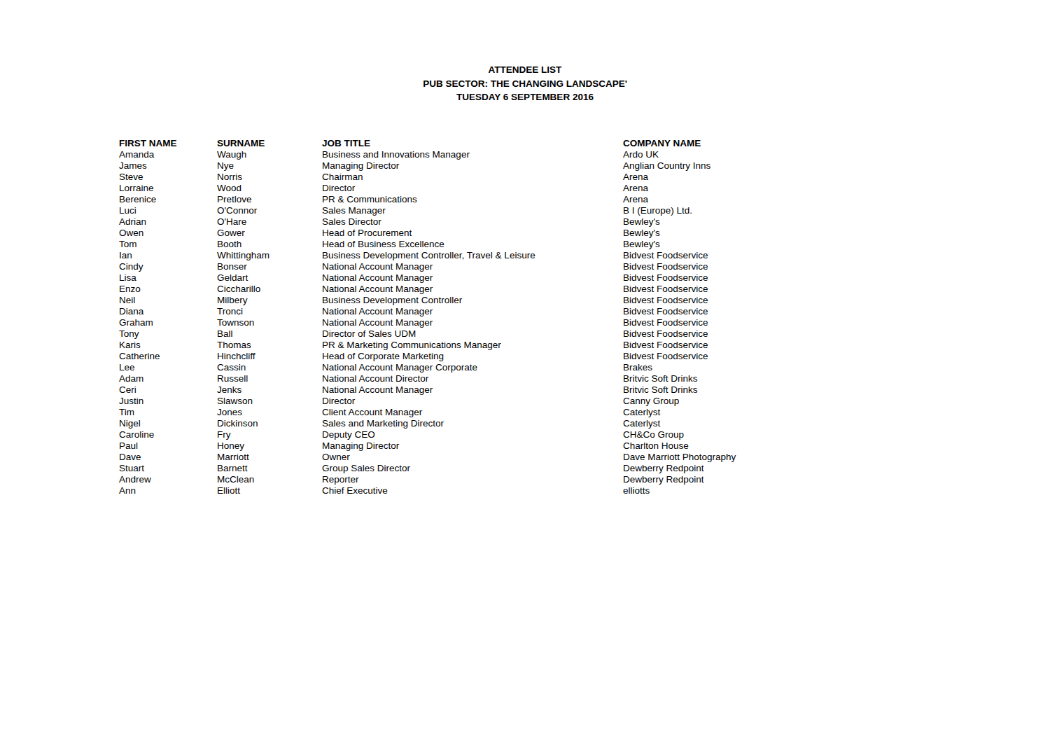ATTENDEE LIST
PUB SECTOR: THE CHANGING LANDSCAPE'
TUESDAY 6 SEPTEMBER 2016
| FIRST NAME | SURNAME | JOB TITLE | COMPANY NAME |
| --- | --- | --- | --- |
| Amanda | Waugh | Business and Innovations Manager | Ardo UK |
| James | Nye | Managing Director | Anglian Country Inns |
| Steve | Norris | Chairman | Arena |
| Lorraine | Wood | Director | Arena |
| Berenice | Pretlove | PR & Communications | Arena |
| Luci | O'Connor | Sales Manager | B I (Europe) Ltd. |
| Adrian | O'Hare | Sales Director | Bewley's |
| Owen | Gower | Head of Procurement | Bewley's |
| Tom | Booth | Head of Business Excellence | Bewley's |
| Ian | Whittingham | Business Development Controller, Travel & Leisure | Bidvest Foodservice |
| Cindy | Bonser | National Account Manager | Bidvest Foodservice |
| Lisa | Geldart | National Account Manager | Bidvest Foodservice |
| Enzo | Ciccharillo | National Account Manager | Bidvest Foodservice |
| Neil | Milbery | Business Development Controller | Bidvest Foodservice |
| Diana | Tronci | National Account Manager | Bidvest Foodservice |
| Graham | Townson | National Account Manager | Bidvest Foodservice |
| Tony | Ball | Director of Sales UDM | Bidvest Foodservice |
| Karis | Thomas | PR & Marketing Communications Manager | Bidvest Foodservice |
| Catherine | Hinchcliff | Head of Corporate Marketing | Bidvest Foodservice |
| Lee | Cassin | National Account Manager Corporate | Brakes |
| Adam | Russell | National Account Director | Britvic Soft Drinks |
| Ceri | Jenks | National Account Manager | Britvic Soft Drinks |
| Justin | Slawson | Director | Canny Group |
| Tim | Jones | Client Account Manager | Caterlyst |
| Nigel | Dickinson | Sales and Marketing Director | Caterlyst |
| Caroline | Fry | Deputy CEO | CH&Co Group |
| Paul | Honey | Managing Director | Charlton House |
| Dave | Marriott | Owner | Dave Marriott Photography |
| Stuart | Barnett | Group Sales Director | Dewberry Redpoint |
| Andrew | McClean | Reporter | Dewberry Redpoint |
| Ann | Elliott | Chief Executive | elliotts |